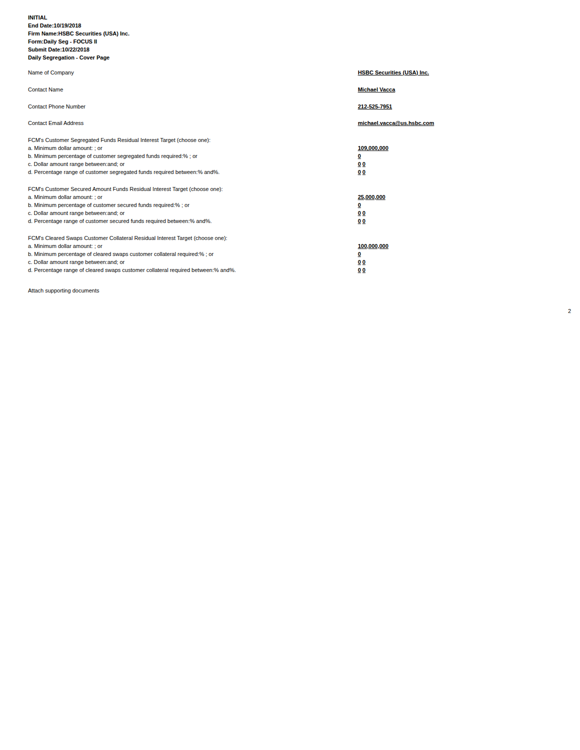INITIAL
End Date:10/19/2018
Firm Name:HSBC Securities (USA) Inc.
Form:Daily Seg - FOCUS II
Submit Date:10/22/2018
Daily Segregation - Cover Page
| Name of Company | HSBC Securities (USA) Inc. |
| Contact Name | Michael Vacca |
| Contact Phone Number | 212-525-7951 |
| Contact Email Address | michael.vacca@us.hsbc.com |
| FCM's Customer Segregated Funds Residual Interest Target (choose one): | |
| a. Minimum dollar amount: ; or | 109,000,000 |
| b. Minimum percentage of customer segregated funds required:% ; or | 0 |
| c. Dollar amount range between:and; or | 0 0 |
| d. Percentage range of customer segregated funds required between:% and%. | 0 0 |
| FCM's Customer Secured Amount Funds Residual Interest Target (choose one): | |
| a. Minimum dollar amount: ; or | 25,000,000 |
| b. Minimum percentage of customer secured funds required:% ; or | 0 |
| c. Dollar amount range between:and; or | 0 0 |
| d. Percentage range of customer secured funds required between:% and%. | 0 0 |
| FCM's Cleared Swaps Customer Collateral Residual Interest Target (choose one): | |
| a. Minimum dollar amount: ; or | 100,000,000 |
| b. Minimum percentage of cleared swaps customer collateral required:% ; or | 0 |
| c. Dollar amount range between:and; or | 0 0 |
| d. Percentage range of cleared swaps customer collateral required between:% and%. | 0 0 |
Attach supporting documents
2